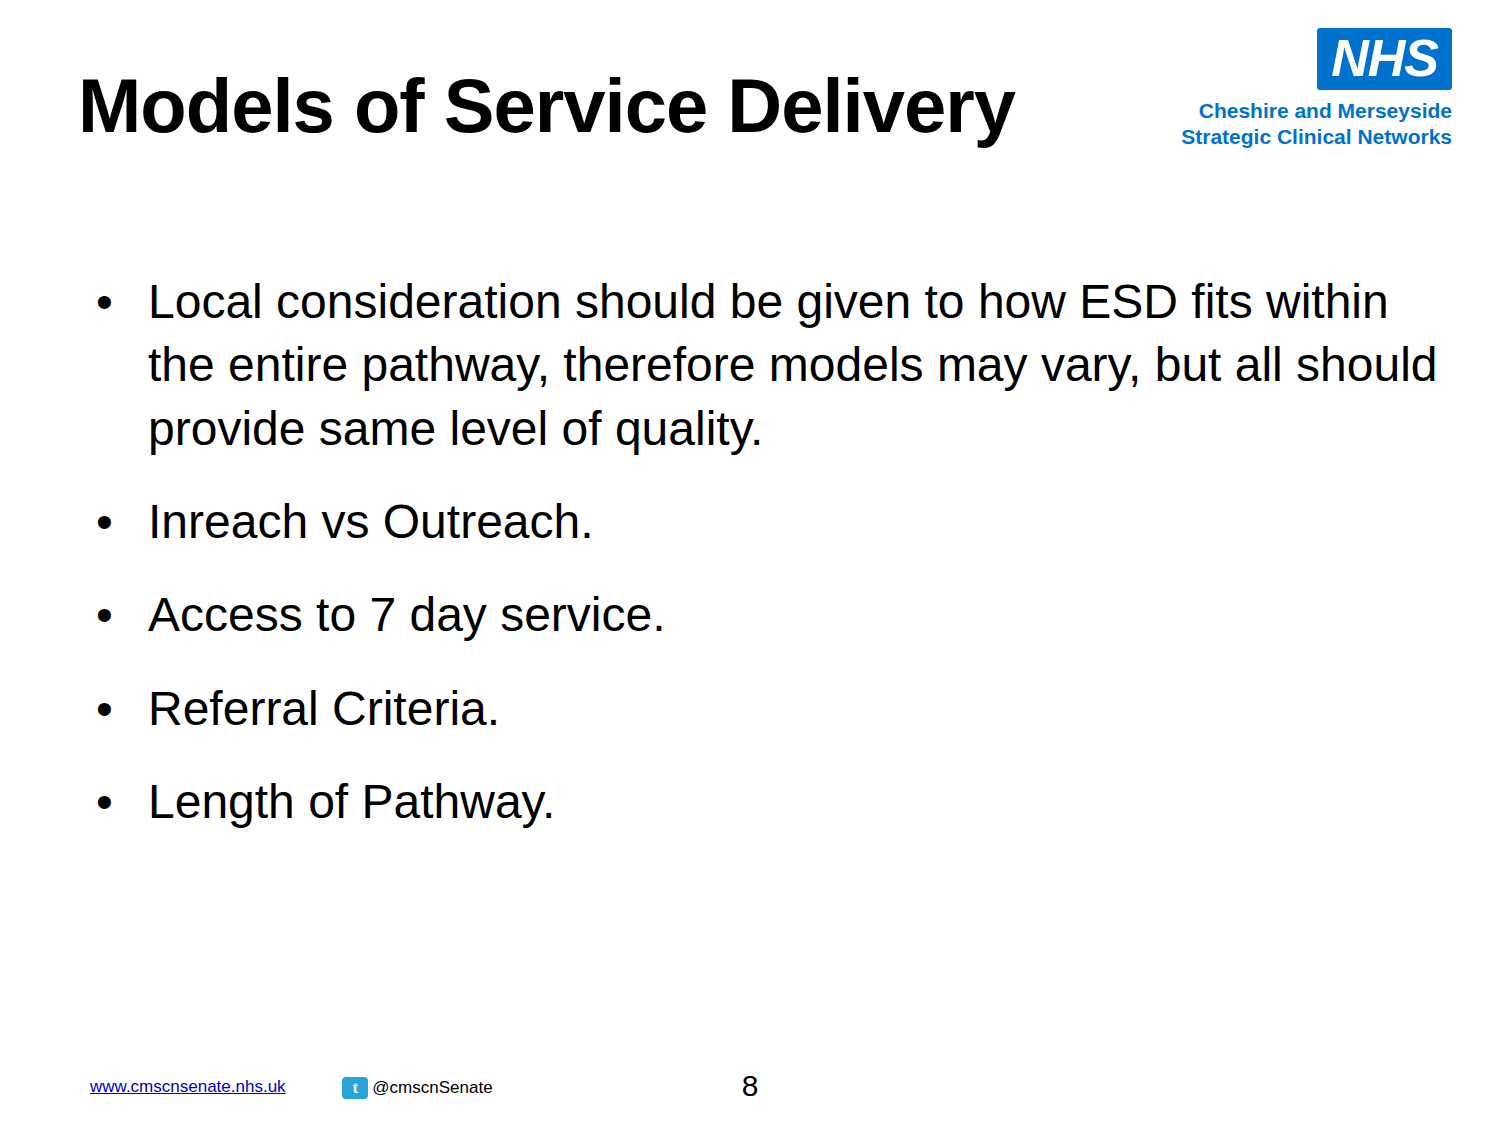NHS
Cheshire and Merseyside
Strategic Clinical Networks
Models of Service Delivery
Local consideration should be given to how ESD fits within the entire pathway, therefore models may vary, but all should provide same level of quality.
Inreach vs Outreach.
Access to 7 day service.
Referral Criteria.
Length of Pathway.
www.cmscnsenate.nhs.uk t@cmscnSenate
8